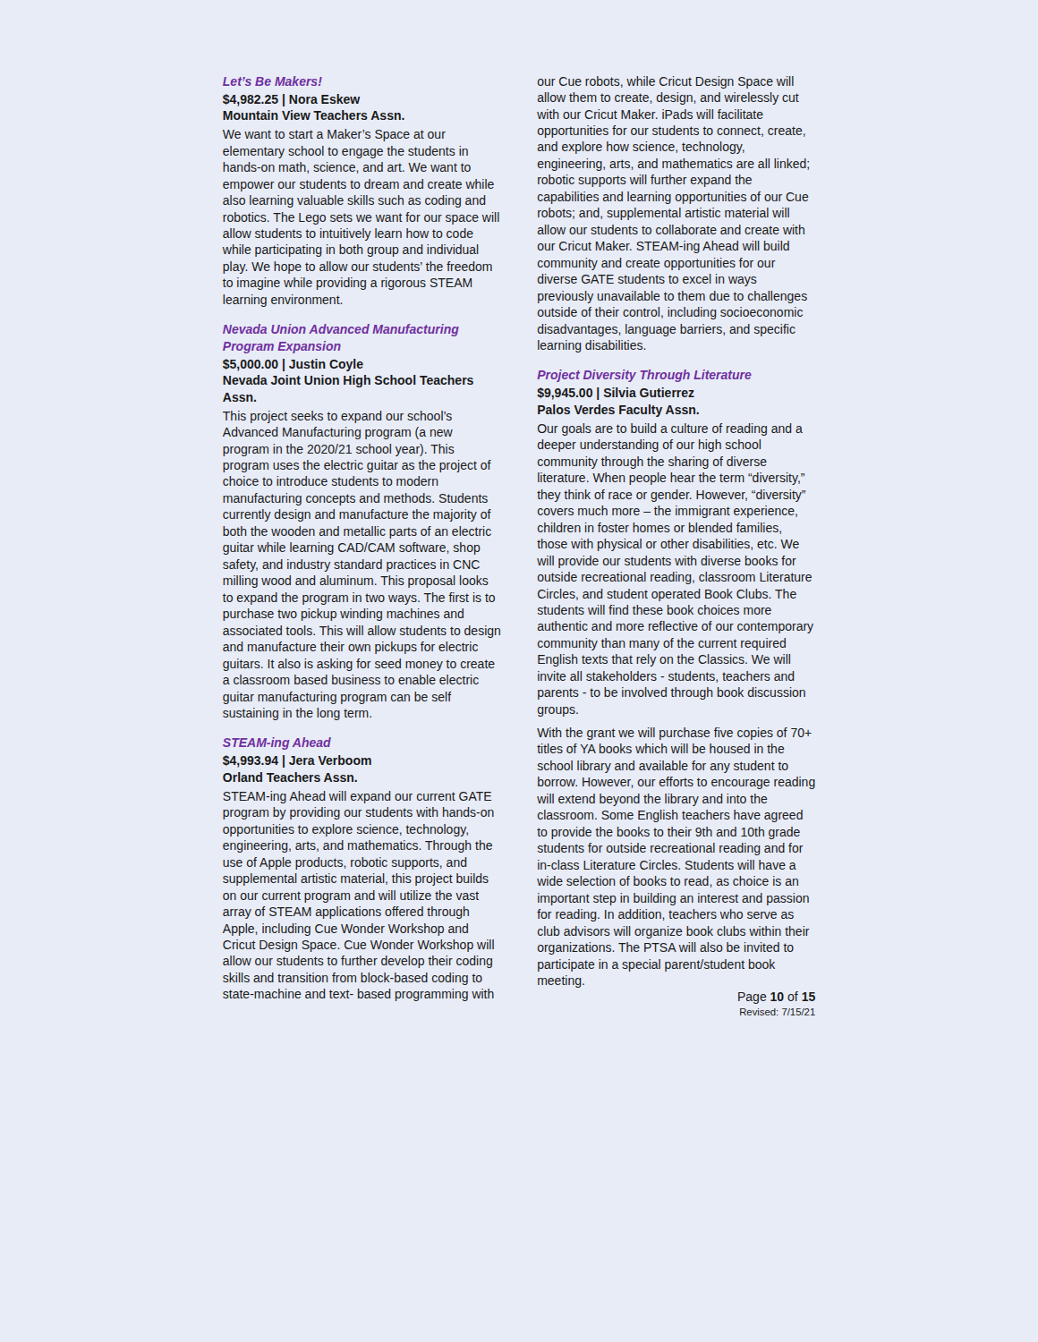Let’s Be Makers!
$4,982.25 | Nora Eskew
Mountain View Teachers Assn.
We want to start a Maker’s Space at our elementary school to engage the students in hands-on math, science, and art. We want to empower our students to dream and create while also learning valuable skills such as coding and robotics. The Lego sets we want for our space will allow students to intuitively learn how to code while participating in both group and individual play. We hope to allow our students’ the freedom to imagine while providing a rigorous STEAM learning environment.
Nevada Union Advanced Manufacturing Program Expansion
$5,000.00 | Justin Coyle
Nevada Joint Union High School Teachers Assn.
This project seeks to expand our school’s Advanced Manufacturing program (a new program in the 2020/21 school year). This program uses the electric guitar as the project of choice to introduce students to modern manufacturing concepts and methods. Students currently design and manufacture the majority of both the wooden and metallic parts of an electric guitar while learning CAD/CAM software, shop safety, and industry standard practices in CNC milling wood and aluminum. This proposal looks to expand the program in two ways. The first is to purchase two pickup winding machines and associated tools. This will allow students to design and manufacture their own pickups for electric guitars. It also is asking for seed money to create a classroom based business to enable electric guitar manufacturing program can be self sustaining in the long term.
STEAM-ing Ahead
$4,993.94 | Jera Verboom
Orland Teachers Assn.
STEAM-ing Ahead will expand our current GATE program by providing our students with hands-on opportunities to explore science, technology, engineering, arts, and mathematics. Through the use of Apple products, robotic supports, and supplemental artistic material, this project builds on our current program and will utilize the vast array of STEAM applications offered through Apple, including Cue Wonder Workshop and Cricut Design Space. Cue Wonder Workshop will allow our students to further develop their coding skills and transition from block-based coding to state-machine and text- based programming with our Cue robots, while Cricut Design Space will allow them to create, design, and wirelessly cut with our Cricut Maker. iPads will facilitate opportunities for our students to connect, create, and explore how science, technology, engineering, arts, and mathematics are all linked; robotic supports will further expand the capabilities and learning opportunities of our Cue robots; and, supplemental artistic material will allow our students to collaborate and create with our Cricut Maker. STEAM-ing Ahead will build community and create opportunities for our diverse GATE students to excel in ways previously unavailable to them due to challenges outside of their control, including socioeconomic disadvantages, language barriers, and specific learning disabilities.
Project Diversity Through Literature
$9,945.00 | Silvia Gutierrez
Palos Verdes Faculty Assn.
Our goals are to build a culture of reading and a deeper understanding of our high school community through the sharing of diverse literature. When people hear the term “diversity,” they think of race or gender. However, “diversity” covers much more – the immigrant experience, children in foster homes or blended families, those with physical or other disabilities, etc. We will provide our students with diverse books for outside recreational reading, classroom Literature Circles, and student operated Book Clubs. The students will find these book choices more authentic and more reflective of our contemporary community than many of the current required English texts that rely on the Classics. We will invite all stakeholders - students, teachers and parents - to be involved through book discussion groups.
With the grant we will purchase five copies of 70+ titles of YA books which will be housed in the school library and available for any student to borrow. However, our efforts to encourage reading will extend beyond the library and into the classroom. Some English teachers have agreed to provide the books to their 9th and 10th grade students for outside recreational reading and for in-class Literature Circles. Students will have a wide selection of books to read, as choice is an important step in building an interest and passion for reading. In addition, teachers who serve as club advisors will organize book clubs within their organizations. The PTSA will also be invited to participate in a special parent/student book meeting.
Page 10 of 15
Revised: 7/15/21